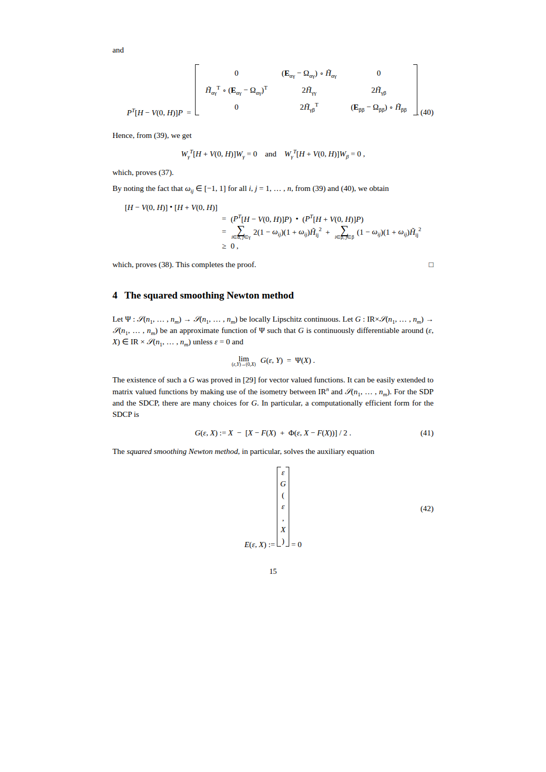and
PT[H − V(0, H)]P =
| 0 | ( E αγ − Ω αγ ) ∘ H̃ αγ | 0 |
| H̃ αγ T ∘ ( E αγ − Ω αγ ) T | 2 H̃ γγ | 2 H̃ γβ |
| 0 | 2 H̃ γβ T | ( E ββ − Ω ββ ) ∘ H̃ ββ |
. (40)
Hence, from (39), we get
WγT[H + V(0, H)]Wγ = 0 and WγT[H + V(0, H)]Wβ = 0 ,
which, proves (37).
By noting the fact that ωij ∈ [−1, 1] for all i, j = 1, … , n, from (39) and (40), we obtain
[H − V(0, H)] • [H + V(0, H)]
=
(PT[H − V(0, H)]P) • (PT[H + V(0, H)]P)
=
∑i∈α, j∈γ 2(1 − ωij)(1 + ωij)H̃ij2 + ∑i∈β, j∈β (1 − ωij)(1 + ωij)H̃ij2
≥
0 ,
which, proves (38). This completes the proof. □
4 The squared smoothing Newton method
Let Ψ : 𝒮(n1, … , nm) → 𝒮(n1, … , nm) be locally Lipschitz continuous. Let G : IR×𝒮(n1, … , nm) → 𝒮(n1, … , nm) be an approximate function of Ψ such that G is continuously differentiable around (ε, X) ∈ IR × 𝒮(n1, … , nm) unless ε = 0 and
lim (ε,Y)→(0,X) G(ε, Y) = Ψ(X) .
The existence of such a G was proved in [29] for vector valued functions. It can be easily extended to matrix valued functions by making use of the isometry between IRn and 𝒮(n1, … , nm). For the SDP and the SDCP, there are many choices for G. In particular, a computationally efficient form for the SDCP is
G(ε, X) := X − [X − F(X) + Φ(ε, X − F(X))] / 2 . (41)
The squared smoothing Newton method, in particular, solves the auxiliary equation
E(ε, X) := ε G(ε, X) = 0 (42)
15